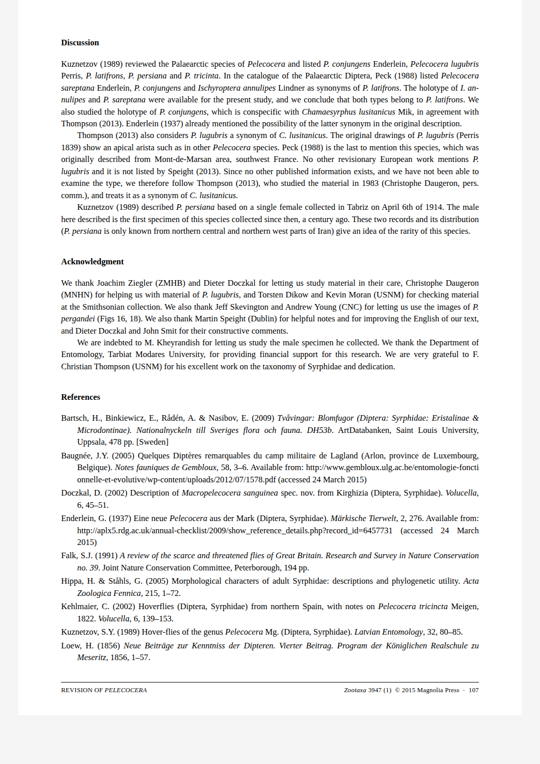Discussion
Kuznetzov (1989) reviewed the Palaearctic species of Pelecocera and listed P. conjungens Enderlein, Pelecocera lugubris Perris, P. latifrons, P. persiana and P. tricinta. In the catalogue of the Palaearctic Diptera, Peck (1988) listed Pelecocera sareptana Enderlein, P. conjungens and Ischyroptera annulipes Lindner as synonyms of P. latifrons. The holotype of I. annulipes and P. sareptana were available for the present study, and we conclude that both types belong to P. latifrons. We also studied the holotype of P. conjungens, which is conspecific with Chamaesyrphus lusitanicus Mik, in agreement with Thompson (2013). Enderlein (1937) already mentioned the possibility of the latter synonym in the original description.
Thompson (2013) also considers P. lugubris a synonym of C. lusitanicus. The original drawings of P. lugubris (Perris 1839) show an apical arista such as in other Pelecocera species. Peck (1988) is the last to mention this species, which was originally described from Mont-de-Marsan area, southwest France. No other revisionary European work mentions P. lugubris and it is not listed by Speight (2013). Since no other published information exists, and we have not been able to examine the type, we therefore follow Thompson (2013), who studied the material in 1983 (Christophe Daugeron, pers. comm.), and treats it as a synonym of C. lusitanicus.
Kuznetzov (1989) described P. persiana based on a single female collected in Tabriz on April 6th of 1914. The male here described is the first specimen of this species collected since then, a century ago. These two records and its distribution (P. persiana is only known from northern central and northern west parts of Iran) give an idea of the rarity of this species.
Acknowledgment
We thank Joachim Ziegler (ZMHB) and Dieter Doczkal for letting us study material in their care, Christophe Daugeron (MNHN) for helping us with material of P. lugubris, and Torsten Dikow and Kevin Moran (USNM) for checking material at the Smithsonian collection. We also thank Jeff Skevington and Andrew Young (CNC) for letting us use the images of P. pergandei (Figs 16, 18). We also thank Martin Speight (Dublin) for helpful notes and for improving the English of our text, and Dieter Doczkal and John Smit for their constructive comments.
We are indebted to M. Kheyrandish for letting us study the male specimen he collected. We thank the Department of Entomology, Tarbiat Modares University, for providing financial support for this research. We are very grateful to F. Christian Thompson (USNM) for his excellent work on the taxonomy of Syrphidae and dedication.
References
Bartsch, H., Binkiewicz, E., Rådén, A. & Nasibov, E. (2009) Tvåvingar: Blomfugor (Diptera: Syrphidae: Eristalinae & Microdontinae). Nationalnyckeln till Sveriges flora och fauna. DH53b. ArtDatabanken, Saint Louis University, Uppsala, 478 pp. [Sweden]
Baugnée, J.Y. (2005) Quelques Diptères remarquables du camp militaire de Lagland (Arlon, province de Luxembourg, Belgique). Notes fauniques de Gembloux, 58, 3–6. Available from: http://www.gembloux.ulg.ac.be/entomologie-fonctionnelle-et-evolutive/wp-content/uploads/2012/07/1578.pdf (accessed 24 March 2015)
Doczkal, D. (2002) Description of Macropelecocera sanguinea spec. nov. from Kirghizia (Diptera, Syrphidae). Volucella, 6, 45–51.
Enderlein, G. (1937) Eine neue Pelecocera aus der Mark (Diptera, Syrphidae). Märkische Tierwelt, 2, 276. Available from: http://aplx5.rdg.ac.uk/annual-checklist/2009/show_reference_details.php?record_id=6457731 (accessed 24 March 2015)
Falk, S.J. (1991) A review of the scarce and threatened flies of Great Britain. Research and Survey in Nature Conservation no. 39. Joint Nature Conservation Committee, Peterborough, 194 pp.
Hippa, H. & Ståhls, G. (2005) Morphological characters of adult Syrphidae: descriptions and phylogenetic utility. Acta Zoologica Fennica, 215, 1–72.
Kehlmaier, C. (2002) Hoverflies (Diptera, Syrphidae) from northern Spain, with notes on Pelecocera tricincta Meigen, 1822. Volucella, 6, 139–153.
Kuznetzov, S.Y. (1989) Hover-flies of the genus Pelecocera Mg. (Diptera, Syrphidae). Latvian Entomology, 32, 80–85.
Loew, H. (1856) Neue Beiträge zur Kenntniss der Dipteren. Vierter Beitrag. Program der Königlichen Realschule zu Meseritz, 1856, 1–57.
Revision of Pelecocera Zootaxa 3947 (1) © 2015 Magnolia Press · 107